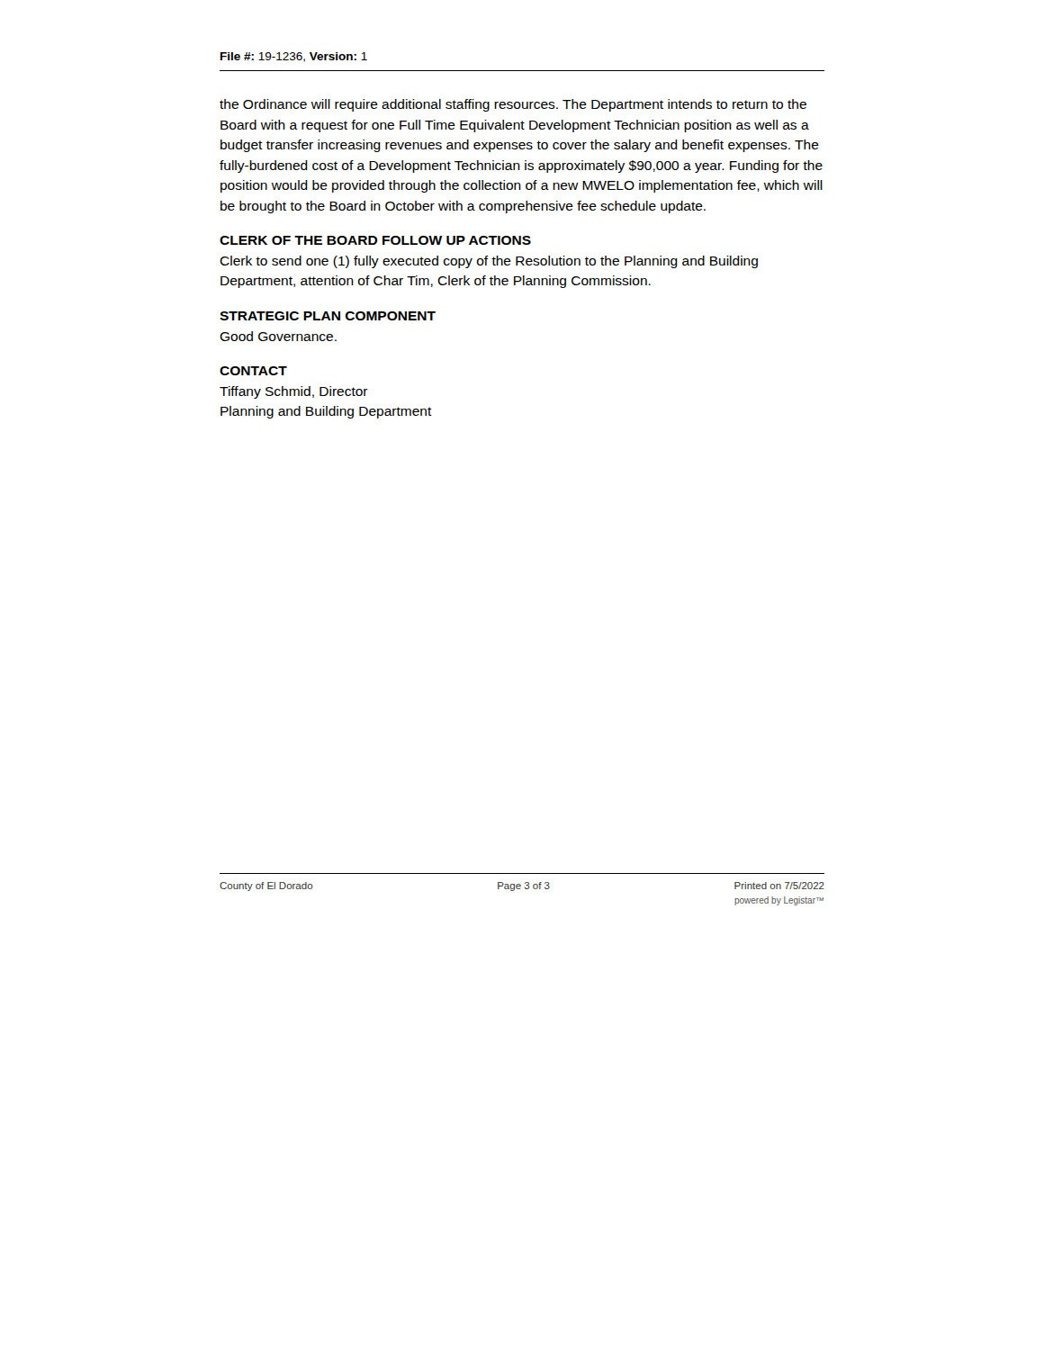File #: 19-1236, Version: 1
the Ordinance will require additional staffing resources. The Department intends to return to the Board with a request for one Full Time Equivalent Development Technician position as well as a budget transfer increasing revenues and expenses to cover the salary and benefit expenses. The fully-burdened cost of a Development Technician is approximately $90,000 a year. Funding for the position would be provided through the collection of a new MWELO implementation fee, which will be brought to the Board in October with a comprehensive fee schedule update.
CLERK OF THE BOARD FOLLOW UP ACTIONS
Clerk to send one (1) fully executed copy of the Resolution to the Planning and Building Department, attention of Char Tim, Clerk of the Planning Commission.
STRATEGIC PLAN COMPONENT
Good Governance.
CONTACT
Tiffany Schmid, Director
Planning and Building Department
County of El Dorado
Page 3 of 3
Printed on 7/5/2022 powered by Legistar™